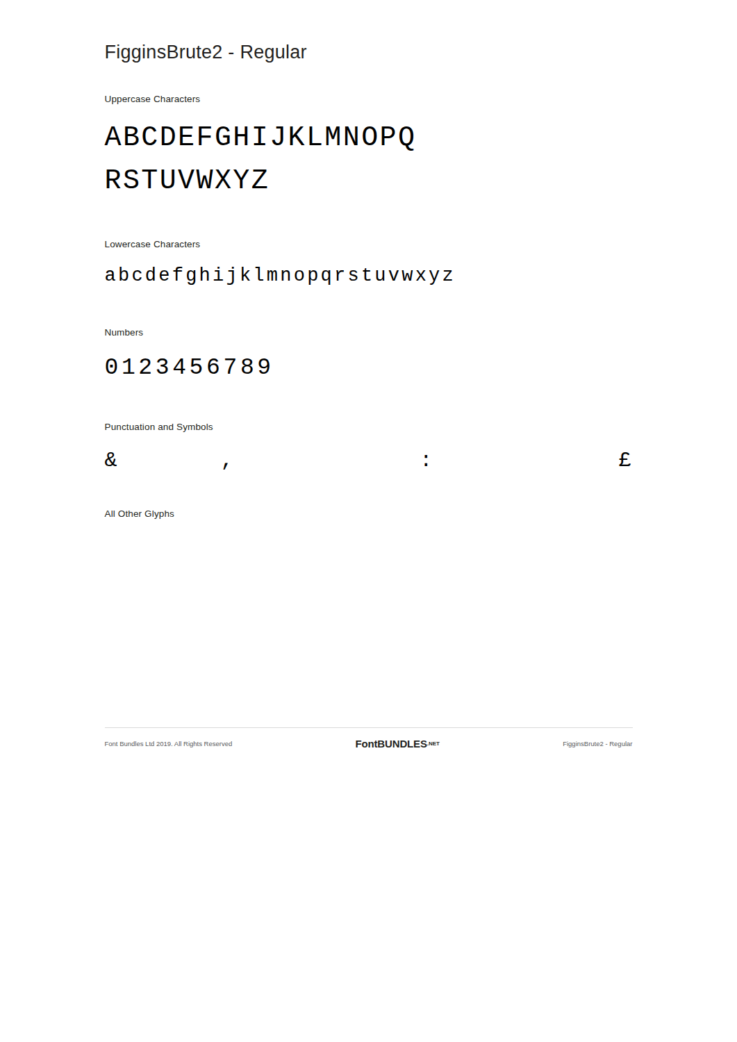FigginsBrute2 - Regular
Uppercase Characters
ABCDEFGHIJKLMNOPQ RSTUVWXYZ
Lowercase Characters
abcdefghijklmnopqrstuvwxyz
Numbers
0123456789
Punctuation and Symbols
& , : £
All Other Glyphs
Font Bundles Ltd 2019. All Rights Reserved
Font BUNDLES.NET
FigginsBrute2 - Regular